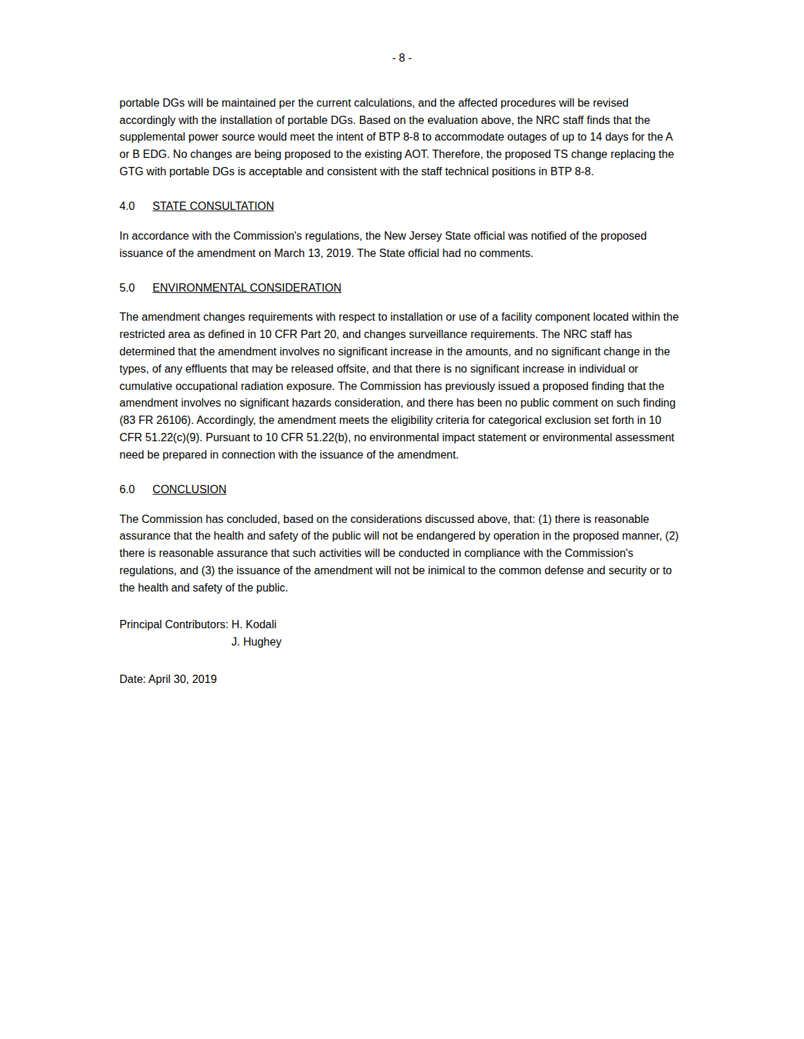- 8 -
portable DGs will be maintained per the current calculations, and the affected procedures will be revised accordingly with the installation of portable DGs. Based on the evaluation above, the NRC staff finds that the supplemental power source would meet the intent of BTP 8-8 to accommodate outages of up to 14 days for the A or B EDG. No changes are being proposed to the existing AOT. Therefore, the proposed TS change replacing the GTG with portable DGs is acceptable and consistent with the staff technical positions in BTP 8-8.
4.0 STATE CONSULTATION
In accordance with the Commission's regulations, the New Jersey State official was notified of the proposed issuance of the amendment on March 13, 2019. The State official had no comments.
5.0 ENVIRONMENTAL CONSIDERATION
The amendment changes requirements with respect to installation or use of a facility component located within the restricted area as defined in 10 CFR Part 20, and changes surveillance requirements. The NRC staff has determined that the amendment involves no significant increase in the amounts, and no significant change in the types, of any effluents that may be released offsite, and that there is no significant increase in individual or cumulative occupational radiation exposure. The Commission has previously issued a proposed finding that the amendment involves no significant hazards consideration, and there has been no public comment on such finding (83 FR 26106). Accordingly, the amendment meets the eligibility criteria for categorical exclusion set forth in 10 CFR 51.22(c)(9). Pursuant to 10 CFR 51.22(b), no environmental impact statement or environmental assessment need be prepared in connection with the issuance of the amendment.
6.0 CONCLUSION
The Commission has concluded, based on the considerations discussed above, that: (1) there is reasonable assurance that the health and safety of the public will not be endangered by operation in the proposed manner, (2) there is reasonable assurance that such activities will be conducted in compliance with the Commission's regulations, and (3) the issuance of the amendment will not be inimical to the common defense and security or to the health and safety of the public.
Principal Contributors: H. Kodali
J. Hughey
Date: April 30, 2019